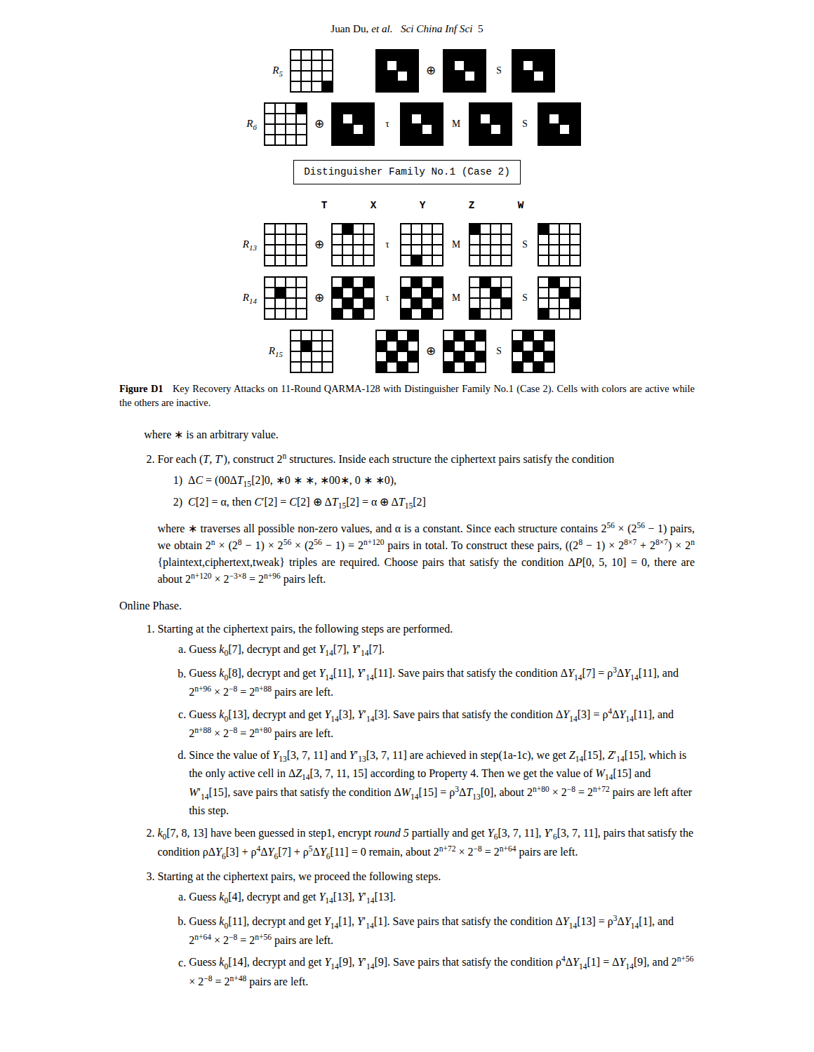Juan Du, et al. Sci China Inf Sci 5
R5
⊕
S
R6
⊕
τ
M
S
Distinguisher Family No.1 (Case 2)
TXYZW
R13
⊕
τ
M
S
R14
⊕
τ
M
S
R15
⊕
S
Figure D1 Key Recovery Attacks on 11-Round QARMA-128 with Distinguisher Family No.1 (Case 2). Cells with colors are active while the others are inactive.
where ∗ is an arbitrary value.
For each (T, T′), construct 2n structures. Inside each structure the ciphertext pairs satisfy the condition
1) ΔC = (00ΔT15[2]0, ∗0 ∗ ∗, ∗00∗, 0 ∗ ∗0),
2) C[2] = α, then C′[2] = C[2] ⊕ ΔT15[2] = α ⊕ ΔT15[2]
where ∗ traverses all possible non-zero values, and α is a constant. Since each structure contains 256 × (256 − 1) pairs, we obtain 2n × (28 − 1) × 256 × (256 − 1) = 2n+120 pairs in total. To construct these pairs, ((28 − 1) × 28×7 + 28×7) × 2n {plaintext,ciphertext,tweak} triples are required. Choose pairs that satisfy the condition ΔP[0, 5, 10] = 0, there are about 2n+120 × 2−3×8 = 2n+96 pairs left.
Online Phase.
Starting at the ciphertext pairs, the following steps are performed.
Guess k0[7], decrypt and get Y14[7], Y′14[7].
Guess k0[8], decrypt and get Y14[11], Y′14[11]. Save pairs that satisfy the condition ΔY14[7] = ρ3ΔY14[11], and 2n+96 × 2−8 = 2n+88 pairs are left.
Guess k0[13], decrypt and get Y14[3], Y′14[3]. Save pairs that satisfy the condition ΔY14[3] = ρ4ΔY14[11], and 2n+88 × 2−8 = 2n+80 pairs are left.
Since the value of Y13[3, 7, 11] and Y′13[3, 7, 11] are achieved in step(1a-1c), we get Z14[15], Z′14[15], which is the only active cell in ΔZ14[3, 7, 11, 15] according to Property 4. Then we get the value of W14[15] and W′14[15], save pairs that satisfy the condition ΔW14[15] = ρ3ΔT13[0], about 2n+80 × 2−8 = 2n+72 pairs are left after this step.
k0[7, 8, 13] have been guessed in step1, encrypt round 5 partially and get Y6[3, 7, 11], Y′6[3, 7, 11], pairs that satisfy the condition ρΔY6[3] + ρ4ΔY6[7] + ρ5ΔY6[11] = 0 remain, about 2n+72 × 2−8 = 2n+64 pairs are left.
Starting at the ciphertext pairs, we proceed the following steps.
Guess k0[4], decrypt and get Y14[13], Y′14[13].
Guess k0[11], decrypt and get Y14[1], Y′14[1]. Save pairs that satisfy the condition ΔY14[13] = ρ3ΔY14[1], and 2n+64 × 2−8 = 2n+56 pairs are left.
Guess k0[14], decrypt and get Y14[9], Y′14[9]. Save pairs that satisfy the condition ρ4ΔY14[1] = ΔY14[9], and 2n+56 × 2−8 = 2n+48 pairs are left.